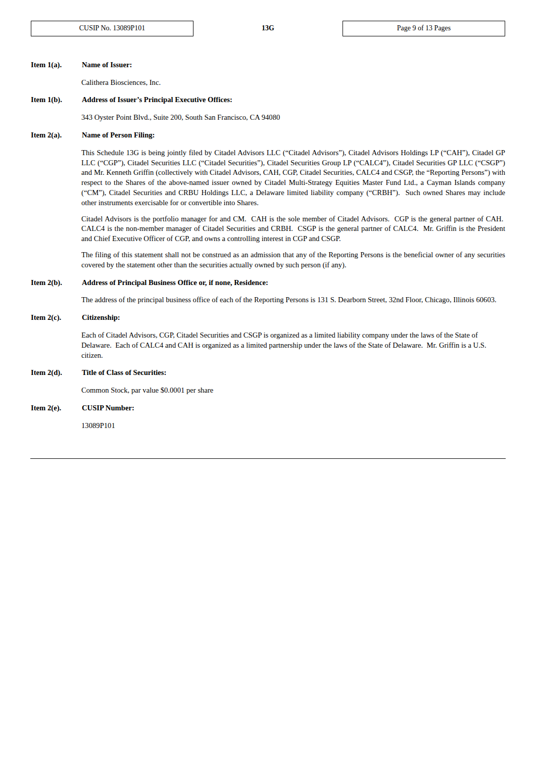| CUSIP No. 13089P101 | 13G | Page 9 of 13 Pages |
| Item 1(a). | Name of Issuer: |
| | Calithera Biosciences, Inc. |
| Item 1(b). | Address of Issuer’s Principal Executive Offices: |
| | 343 Oyster Point Blvd., Suite 200, South San Francisco, CA 94080 |
| Item 2(a). | Name of Person Filing: |
| | This Schedule 13G is being jointly filed by Citadel Advisors LLC (“Citadel Advisors”), Citadel Advisors Holdings LP (“CAH”), Citadel GP LLC (“CGP”), Citadel Securities LLC (“Citadel Securities”), Citadel Securities Group LP (“CALC4”), Citadel Securities GP LLC (“CSGP”) and Mr. Kenneth Griffin (collectively with Citadel Advisors, CAH, CGP, Citadel Securities, CALC4 and CSGP, the “Reporting Persons”) with respect to the Shares of the above-named issuer owned by Citadel Multi-Strategy Equities Master Fund Ltd., a Cayman Islands company (“CM”), Citadel Securities and CRBU Holdings LLC, a Delaware limited liability company (“CRBH”). Such owned Shares may include other instruments exercisable for or convertible into Shares. Citadel Advisors is the portfolio manager for and CM. CAH is the sole member of Citadel Advisors. CGP is the general partner of CAH. CALC4 is the non-member manager of Citadel Securities and CRBH. CSGP is the general partner of CALC4. Mr. Griffin is the President and Chief Executive Officer of CGP, and owns a controlling interest in CGP and CSGP. The filing of this statement shall not be construed as an admission that any of the Reporting Persons is the beneficial owner of any securities covered by the statement other than the securities actually owned by such person (if any). |
| Item 2(b). | Address of Principal Business Office or, if none, Residence: |
| | The address of the principal business office of each of the Reporting Persons is 131 S. Dearborn Street, 32nd Floor, Chicago, Illinois 60603. |
| Item 2(c). | Citizenship: |
| | Each of Citadel Advisors, CGP, Citadel Securities and CSGP is organized as a limited liability company under the laws of the State of Delaware. Each of CALC4 and CAH is organized as a limited partnership under the laws of the State of Delaware. Mr. Griffin is a U.S. citizen. |
| Item 2(d). | Title of Class of Securities: |
| | Common Stock, par value $0.0001 per share |
| Item 2(e). | CUSIP Number: |
| | 13089P101 |